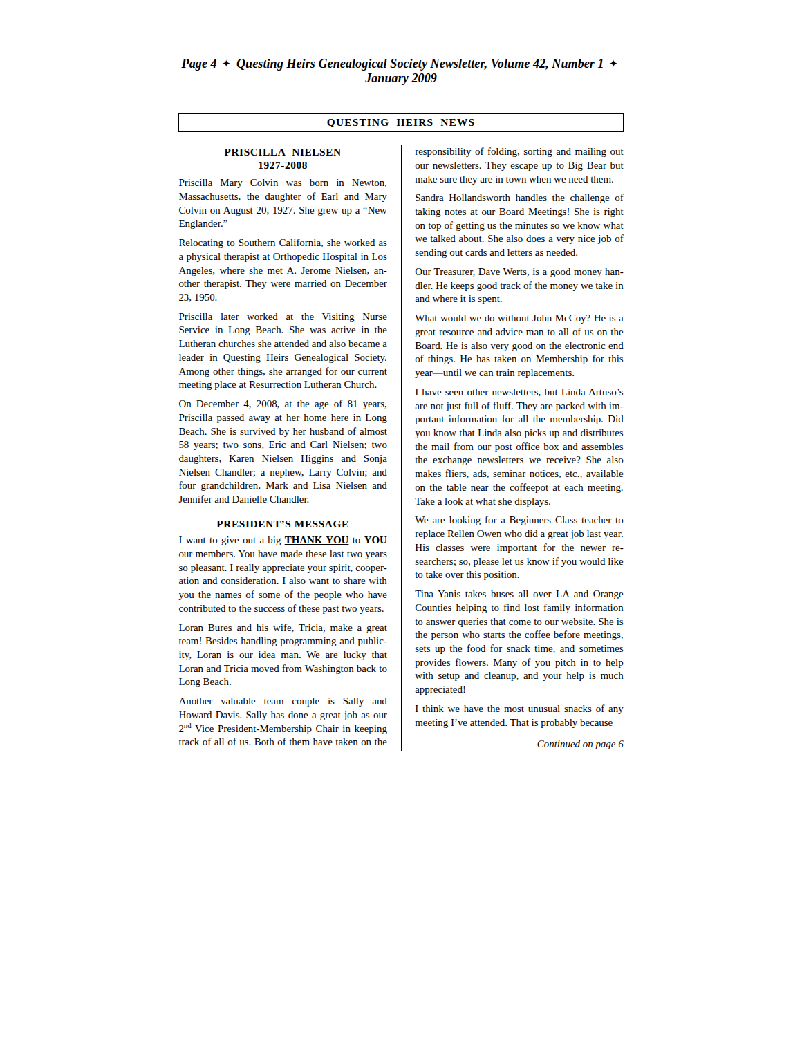Page 4 ✦ Questing Heirs Genealogical Society Newsletter, Volume 42, Number 1 ✦ January 2009
QUESTING HEIRS NEWS
PRISCILLA NIELSEN1927-2008
Priscilla Mary Colvin was born in Newton, Massachusetts, the daughter of Earl and Mary Colvin on August 20, 1927. She grew up a “New Englander.”
Relocating to Southern California, she worked as a physical therapist at Orthopedic Hospital in Los Angeles, where she met A. Jerome Nielsen, another therapist. They were married on December 23, 1950.
Priscilla later worked at the Visiting Nurse Service in Long Beach. She was active in the Lutheran churches she attended and also became a leader in Questing Heirs Genealogical Society. Among other things, she arranged for our current meeting place at Resurrection Lutheran Church.
On December 4, 2008, at the age of 81 years, Priscilla passed away at her home here in Long Beach. She is survived by her husband of almost 58 years; two sons, Eric and Carl Nielsen; two daughters, Karen Nielsen Higgins and Sonja Nielsen Chandler; a nephew, Larry Colvin; and four grandchildren, Mark and Lisa Nielsen and Jennifer and Danielle Chandler.
PRESIDENT’S MESSAGE
I want to give out a big THANK YOU to YOU our members. You have made these last two years so pleasant. I really appreciate your spirit, cooperation and consideration. I also want to share with you the names of some of the people who have contributed to the success of these past two years.
Loran Bures and his wife, Tricia, make a great team! Besides handling programming and publicity, Loran is our idea man. We are lucky that Loran and Tricia moved from Washington back to Long Beach.
Another valuable team couple is Sally and Howard Davis. Sally has done a great job as our 2nd Vice President-Membership Chair in keeping track of all of us. Both of them have taken on the responsibility of folding, sorting and mailing out our newsletters. They escape up to Big Bear but make sure they are in town when we need them.
Sandra Hollandsworth handles the challenge of taking notes at our Board Meetings! She is right on top of getting us the minutes so we know what we talked about. She also does a very nice job of sending out cards and letters as needed.
Our Treasurer, Dave Werts, is a good money handler. He keeps good track of the money we take in and where it is spent.
What would we do without John McCoy? He is a great resource and advice man to all of us on the Board. He is also very good on the electronic end of things. He has taken on Membership for this year—until we can train replacements.
I have seen other newsletters, but Linda Artuso’s are not just full of fluff. They are packed with important information for all the membership. Did you know that Linda also picks up and distributes the mail from our post office box and assembles the exchange newsletters we receive? She also makes fliers, ads, seminar notices, etc., available on the table near the coffeepot at each meeting. Take a look at what she displays.
We are looking for a Beginners Class teacher to replace Rellen Owen who did a great job last year. His classes were important for the newer researchers; so, please let us know if you would like to take over this position.
Tina Yanis takes buses all over LA and Orange Counties helping to find lost family information to answer queries that come to our website. She is the person who starts the coffee before meetings, sets up the food for snack time, and sometimes provides flowers. Many of you pitch in to help with setup and cleanup, and your help is much appreciated!
I think we have the most unusual snacks of any meeting I’ve attended. That is probably because
Continued on page 6